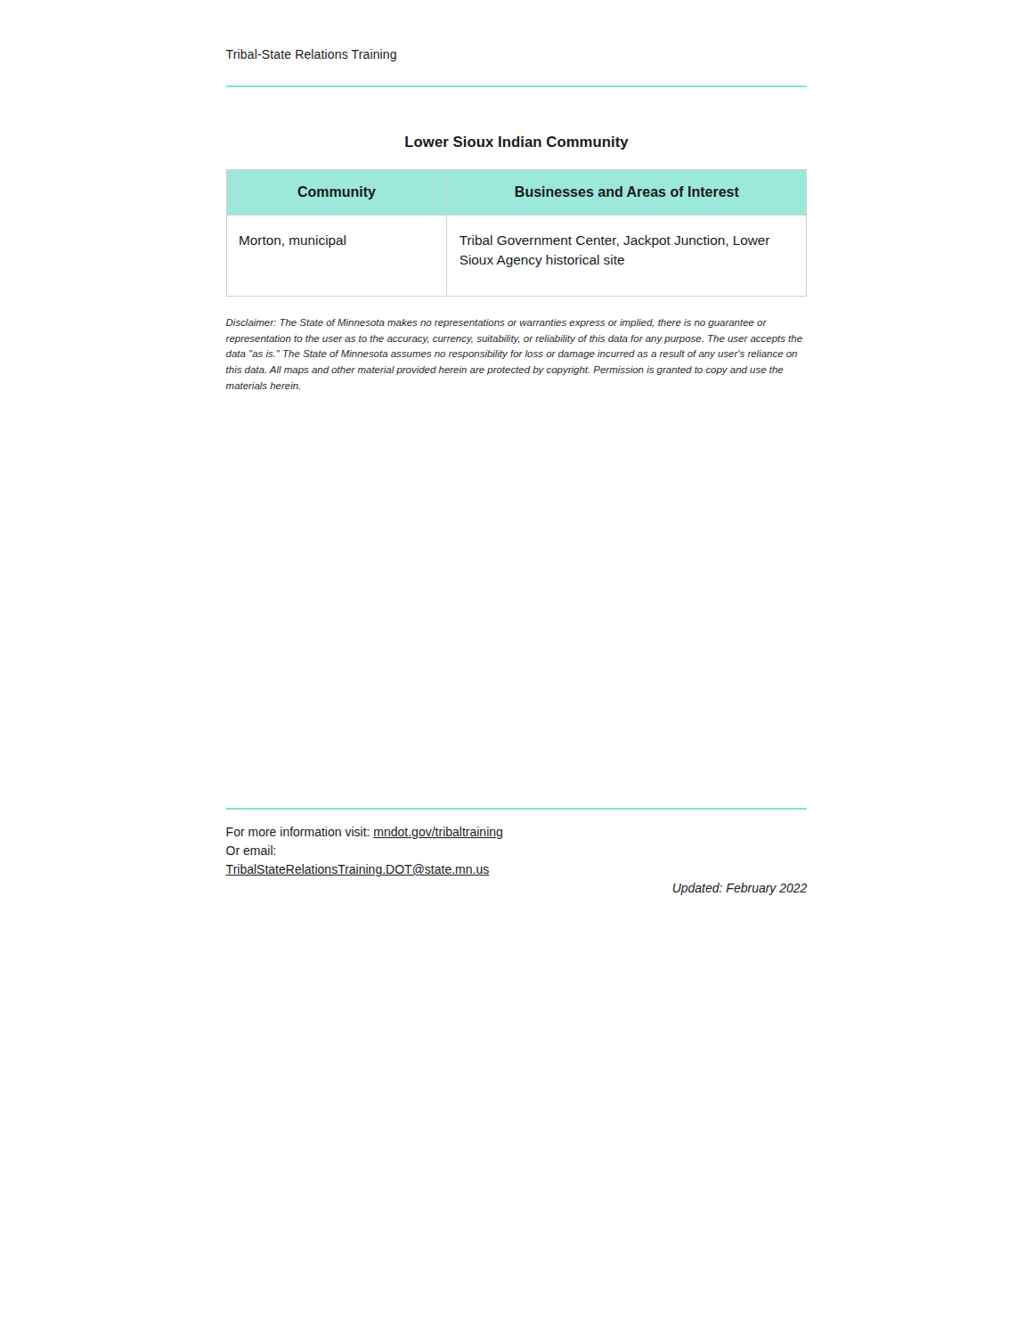Tribal-State Relations Training
Lower Sioux Indian Community
| Community | Businesses and Areas of Interest |
| --- | --- |
| Morton, municipal | Tribal Government Center, Jackpot Junction, Lower Sioux Agency historical site |
Disclaimer: The State of Minnesota makes no representations or warranties express or implied, there is no guarantee or representation to the user as to the accuracy, currency, suitability, or reliability of this data for any purpose. The user accepts the data "as is." The State of Minnesota assumes no responsibility for loss or damage incurred as a result of any user's reliance on this data. All maps and other material provided herein are protected by copyright. Permission is granted to copy and use the materials herein.
For more information visit: mndot.gov/tribaltraining
Or email:
TribalStateRelationsTraining.DOT@state.mn.us
Updated: February 2022